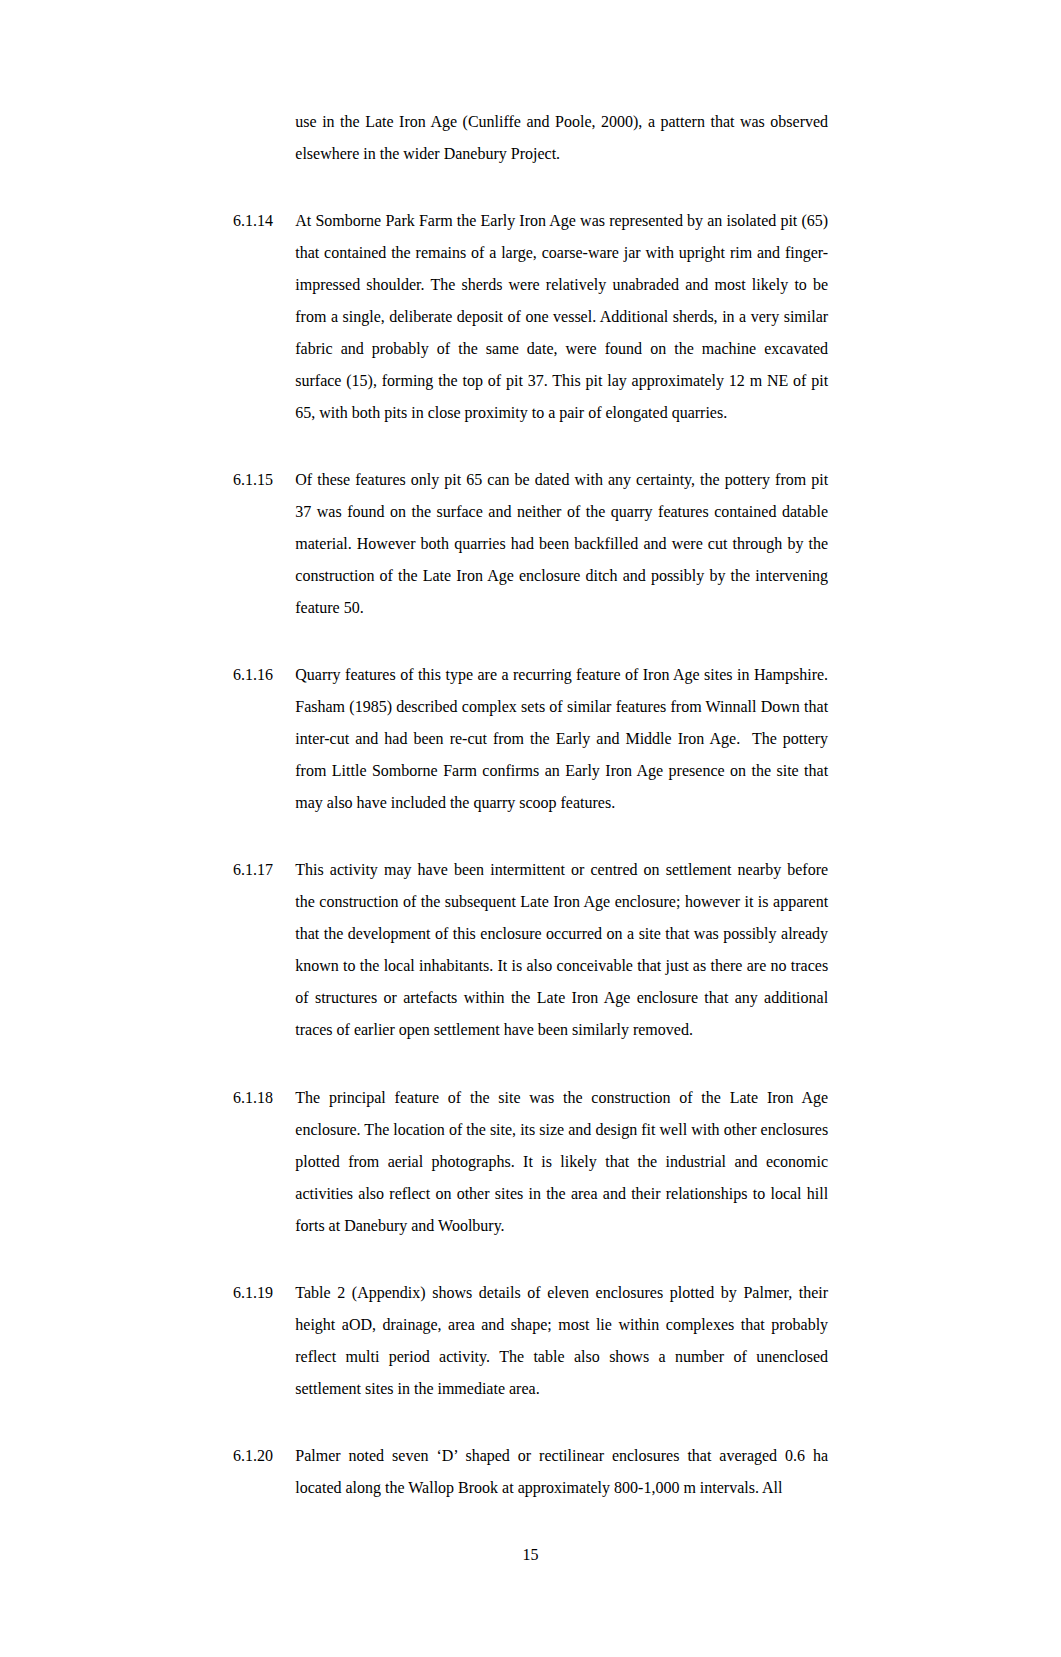use in the Late Iron Age (Cunliffe and Poole, 2000), a pattern that was observed elsewhere in the wider Danebury Project.
6.1.14
At Somborne Park Farm the Early Iron Age was represented by an isolated pit (65) that contained the remains of a large, coarse-ware jar with upright rim and finger-impressed shoulder. The sherds were relatively unabraded and most likely to be from a single, deliberate deposit of one vessel. Additional sherds, in a very similar fabric and probably of the same date, were found on the machine excavated surface (15), forming the top of pit 37. This pit lay approximately 12 m NE of pit 65, with both pits in close proximity to a pair of elongated quarries.
6.1.15
Of these features only pit 65 can be dated with any certainty, the pottery from pit 37 was found on the surface and neither of the quarry features contained datable material. However both quarries had been backfilled and were cut through by the construction of the Late Iron Age enclosure ditch and possibly by the intervening feature 50.
6.1.16
Quarry features of this type are a recurring feature of Iron Age sites in Hampshire. Fasham (1985) described complex sets of similar features from Winnall Down that inter-cut and had been re-cut from the Early and Middle Iron Age. The pottery from Little Somborne Farm confirms an Early Iron Age presence on the site that may also have included the quarry scoop features.
6.1.17
This activity may have been intermittent or centred on settlement nearby before the construction of the subsequent Late Iron Age enclosure; however it is apparent that the development of this enclosure occurred on a site that was possibly already known to the local inhabitants. It is also conceivable that just as there are no traces of structures or artefacts within the Late Iron Age enclosure that any additional traces of earlier open settlement have been similarly removed.
6.1.18
The principal feature of the site was the construction of the Late Iron Age enclosure. The location of the site, its size and design fit well with other enclosures plotted from aerial photographs. It is likely that the industrial and economic activities also reflect on other sites in the area and their relationships to local hill forts at Danebury and Woolbury.
6.1.19
Table 2 (Appendix) shows details of eleven enclosures plotted by Palmer, their height aOD, drainage, area and shape; most lie within complexes that probably reflect multi period activity. The table also shows a number of unenclosed settlement sites in the immediate area.
6.1.20
Palmer noted seven ‘D’ shaped or rectilinear enclosures that averaged 0.6 ha located along the Wallop Brook at approximately 800-1,000 m intervals. All
15